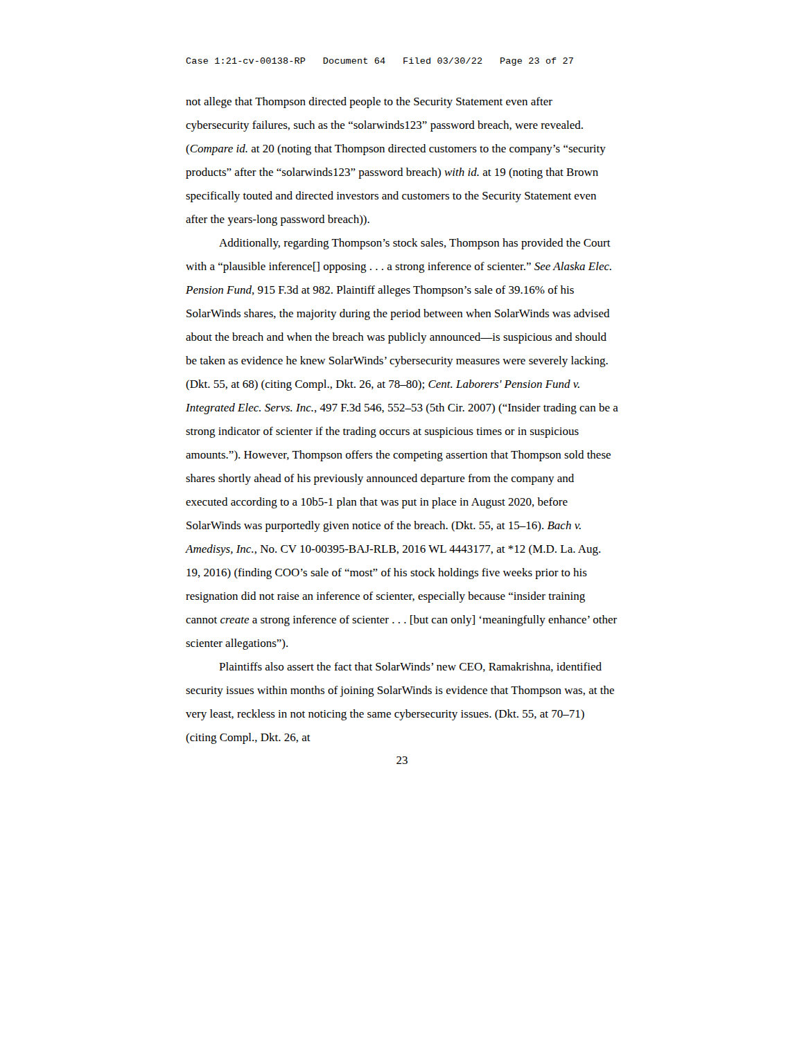Case 1:21-cv-00138-RP Document 64 Filed 03/30/22 Page 23 of 27
not allege that Thompson directed people to the Security Statement even after cybersecurity failures, such as the “solarwinds123” password breach, were revealed. (Compare id. at 20 (noting that Thompson directed customers to the company’s “security products” after the “solarwinds123” password breach) with id. at 19 (noting that Brown specifically touted and directed investors and customers to the Security Statement even after the years-long password breach)).
Additionally, regarding Thompson’s stock sales, Thompson has provided the Court with a “plausible inference[] opposing . . . a strong inference of scienter.” See Alaska Elec. Pension Fund, 915 F.3d at 982. Plaintiff alleges Thompson’s sale of 39.16% of his SolarWinds shares, the majority during the period between when SolarWinds was advised about the breach and when the breach was publicly announced—is suspicious and should be taken as evidence he knew SolarWinds’ cybersecurity measures were severely lacking. (Dkt. 55, at 68) (citing Compl., Dkt. 26, at 78–80); Cent. Laborers' Pension Fund v. Integrated Elec. Servs. Inc., 497 F.3d 546, 552–53 (5th Cir. 2007) (“Insider trading can be a strong indicator of scienter if the trading occurs at suspicious times or in suspicious amounts.”). However, Thompson offers the competing assertion that Thompson sold these shares shortly ahead of his previously announced departure from the company and executed according to a 10b5-1 plan that was put in place in August 2020, before SolarWinds was purportedly given notice of the breach. (Dkt. 55, at 15–16). Bach v. Amedisys, Inc., No. CV 10-00395-BAJ-RLB, 2016 WL 4443177, at *12 (M.D. La. Aug. 19, 2016) (finding COO’s sale of “most” of his stock holdings five weeks prior to his resignation did not raise an inference of scienter, especially because “insider training cannot create a strong inference of scienter . . . [but can only] ‘meaningfully enhance’ other scienter allegations”).
Plaintiffs also assert the fact that SolarWinds’ new CEO, Ramakrishna, identified security issues within months of joining SolarWinds is evidence that Thompson was, at the very least, reckless in not noticing the same cybersecurity issues. (Dkt. 55, at 70–71) (citing Compl., Dkt. 26, at
23